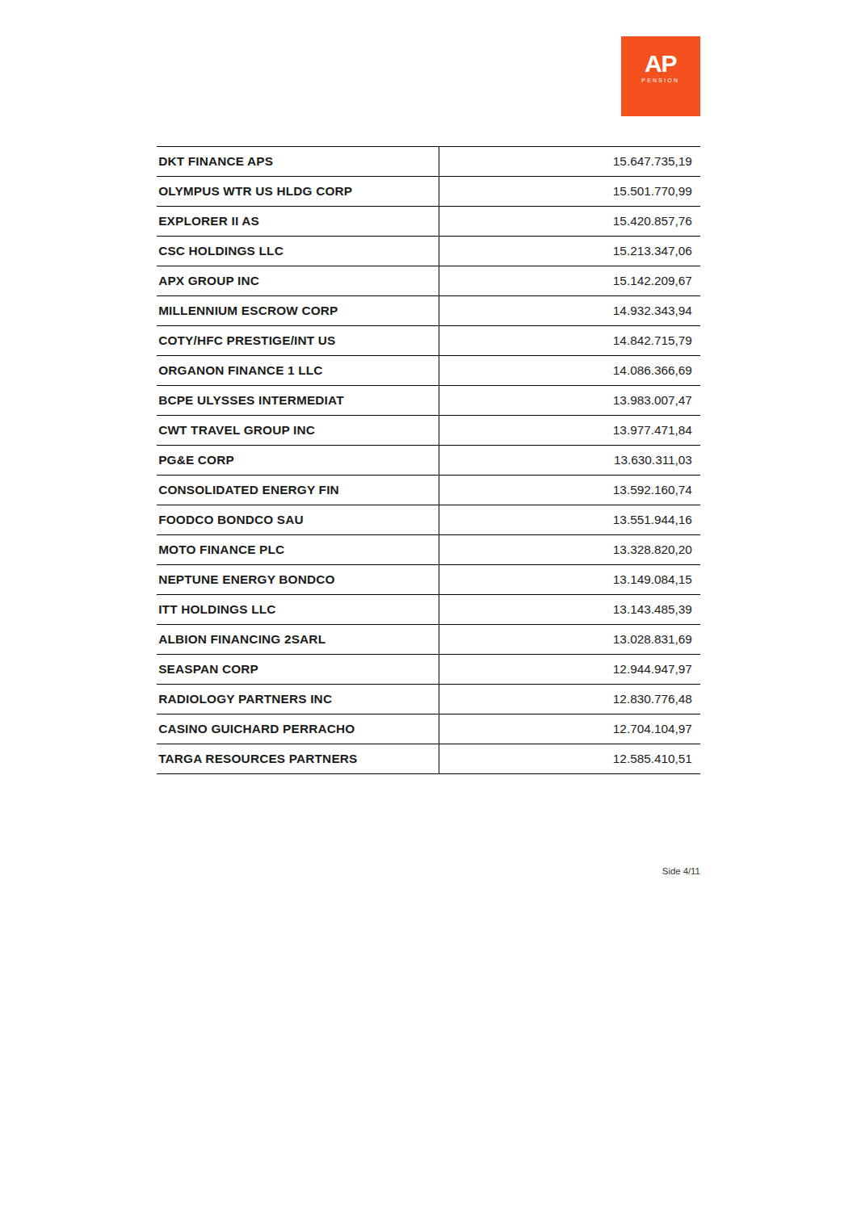AP
Pension
| DKT FINANCE APS | 15.647.735,19 |
| OLYMPUS WTR US HLDG CORP | 15.501.770,99 |
| EXPLORER II AS | 15.420.857,76 |
| CSC HOLDINGS LLC | 15.213.347,06 |
| APX GROUP INC | 15.142.209,67 |
| MILLENNIUM ESCROW CORP | 14.932.343,94 |
| COTY/HFC PRESTIGE/INT US | 14.842.715,79 |
| ORGANON FINANCE 1 LLC | 14.086.366,69 |
| BCPE ULYSSES INTERMEDIAT | 13.983.007,47 |
| CWT TRAVEL GROUP INC | 13.977.471,84 |
| PG&E CORP | 13.630.311,03 |
| CONSOLIDATED ENERGY FIN | 13.592.160,74 |
| FOODCO BONDCO SAU | 13.551.944,16 |
| MOTO FINANCE PLC | 13.328.820,20 |
| NEPTUNE ENERGY BONDCO | 13.149.084,15 |
| ITT HOLDINGS LLC | 13.143.485,39 |
| ALBION FINANCING 2SARL | 13.028.831,69 |
| SEASPAN CORP | 12.944.947,97 |
| RADIOLOGY PARTNERS INC | 12.830.776,48 |
| CASINO GUICHARD PERRACHO | 12.704.104,97 |
| TARGA RESOURCES PARTNERS | 12.585.410,51 |
Side 4/11